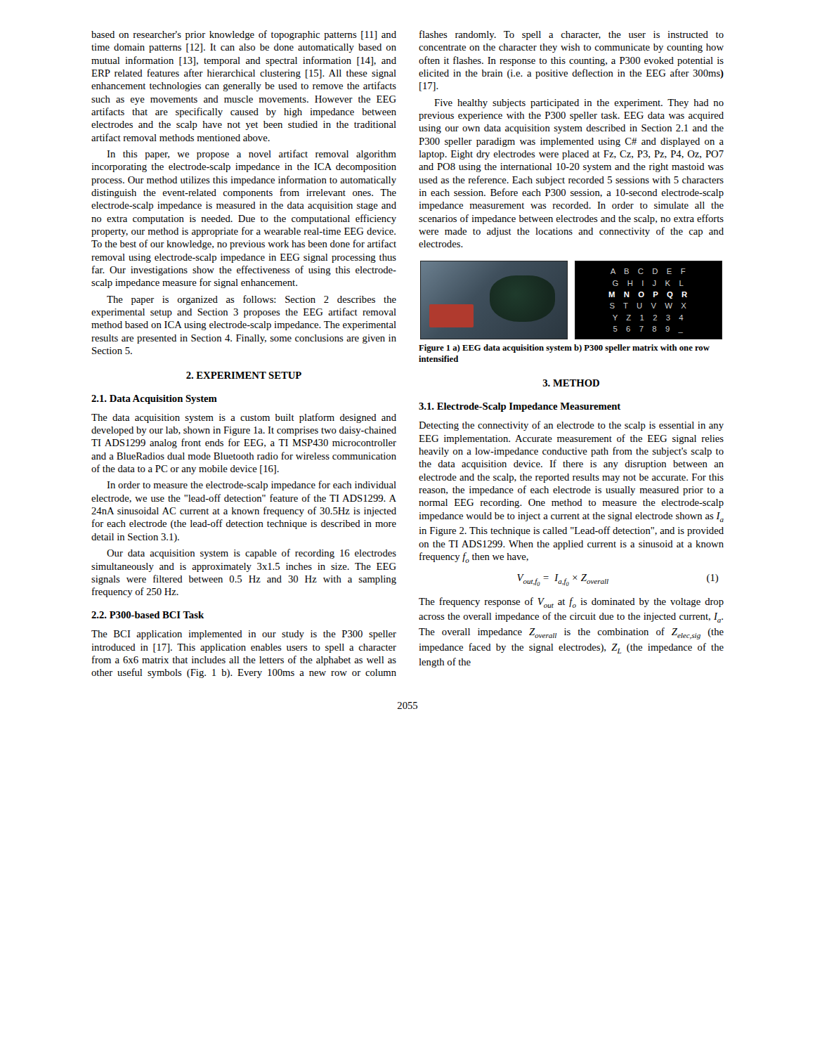based on researcher's prior knowledge of topographic patterns [11] and time domain patterns [12]. It can also be done automatically based on mutual information [13], temporal and spectral information [14], and ERP related features after hierarchical clustering [15]. All these signal enhancement technologies can generally be used to remove the artifacts such as eye movements and muscle movements. However the EEG artifacts that are specifically caused by high impedance between electrodes and the scalp have not yet been studied in the traditional artifact removal methods mentioned above.
In this paper, we propose a novel artifact removal algorithm incorporating the electrode-scalp impedance in the ICA decomposition process. Our method utilizes this impedance information to automatically distinguish the event-related components from irrelevant ones. The electrode-scalp impedance is measured in the data acquisition stage and no extra computation is needed. Due to the computational efficiency property, our method is appropriate for a wearable real-time EEG device. To the best of our knowledge, no previous work has been done for artifact removal using electrode-scalp impedance in EEG signal processing thus far. Our investigations show the effectiveness of using this electrode-scalp impedance measure for signal enhancement.
The paper is organized as follows: Section 2 describes the experimental setup and Section 3 proposes the EEG artifact removal method based on ICA using electrode-scalp impedance. The experimental results are presented in Section 4. Finally, some conclusions are given in Section 5.
2. Experiment Setup
2.1. Data Acquisition System
The data acquisition system is a custom built platform designed and developed by our lab, shown in Figure 1a. It comprises two daisy-chained TI ADS1299 analog front ends for EEG, a TI MSP430 microcontroller and a BlueRadios dual mode Bluetooth radio for wireless communication of the data to a PC or any mobile device [16].
In order to measure the electrode-scalp impedance for each individual electrode, we use the "lead-off detection" feature of the TI ADS1299. A 24nA sinusoidal AC current at a known frequency of 30.5Hz is injected for each electrode (the lead-off detection technique is described in more detail in Section 3.1).
Our data acquisition system is capable of recording 16 electrodes simultaneously and is approximately 3x1.5 inches in size. The EEG signals were filtered between 0.5 Hz and 30 Hz with a sampling frequency of 250 Hz.
2.2. P300-based BCI Task
The BCI application implemented in our study is the P300 speller introduced in [17]. This application enables users to spell a character from a 6x6 matrix that includes all the letters of the alphabet as well as other useful symbols (Fig. 1 b). Every 100ms a new row or column flashes randomly. To spell a character, the user is instructed to concentrate on the character they wish to communicate by counting how often it flashes. In response to this counting, a P300 evoked potential is elicited in the brain (i.e. a positive deflection in the EEG after 300ms) [17].
Five healthy subjects participated in the experiment. They had no previous experience with the P300 speller task. EEG data was acquired using our own data acquisition system described in Section 2.1 and the P300 speller paradigm was implemented using C# and displayed on a laptop. Eight dry electrodes were placed at Fz, Cz, P3, Pz, P4, Oz, PO7 and PO8 using the international 10-20 system and the right mastoid was used as the reference. Each subject recorded 5 sessions with 5 characters in each session. Before each P300 session, a 10-second electrode-scalp impedance measurement was recorded. In order to simulate all the scenarios of impedance between electrodes and the scalp, no extra efforts were made to adjust the locations and connectivity of the cap and electrodes.
A B C D E F
G H I J K L
M N O P Q R
S T U V W X
Y Z 1 2 3 4
5 6 7 8 9 _
Figure 1 a) EEG data acquisition system b) P300 speller matrix with one row intensified
3. Method
3.1. Electrode-Scalp Impedance Measurement
Detecting the connectivity of an electrode to the scalp is essential in any EEG implementation. Accurate measurement of the EEG signal relies heavily on a low-impedance conductive path from the subject's scalp to the data acquisition device. If there is any disruption between an electrode and the scalp, the reported results may not be accurate. For this reason, the impedance of each electrode is usually measured prior to a normal EEG recording. One method to measure the electrode-scalp impedance would be to inject a current at the signal electrode shown as Ia in Figure 2. This technique is called "Lead-off detection", and is provided on the TI ADS1299. When the applied current is a sinusoid at a known frequency fo then we have,
Vout,f0 = Ia,f0 × Zoverall(1)
The frequency response of Vout at fo is dominated by the voltage drop across the overall impedance of the circuit due to the injected current, Ia. The overall impedance Zoverall is the combination of Zelec,sig (the impedance faced by the signal electrodes), ZL (the impedance of the length of the
2055